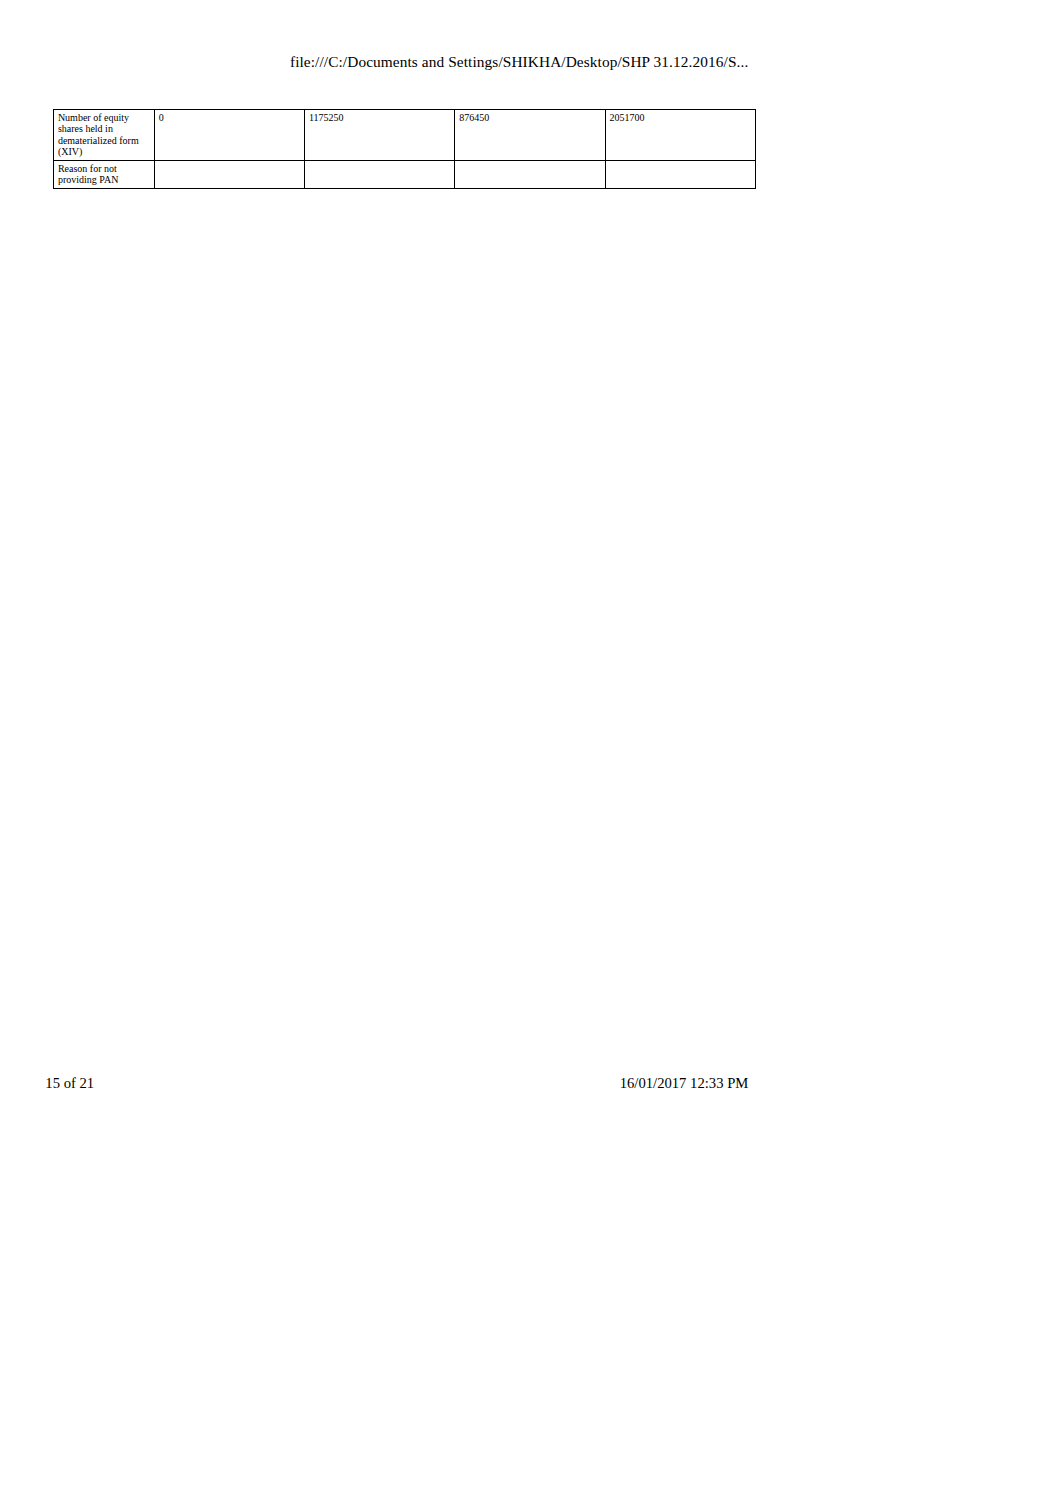file:///C:/Documents and Settings/SHIKHA/Desktop/SHP 31.12.2016/S...
| Number of equity shares held in dematerialized form (XIV) | 0 | 1175250 | 876450 | 2051700 |
| Reason for not providing PAN | | | | |
15 of 21 16/01/2017 12:33 PM